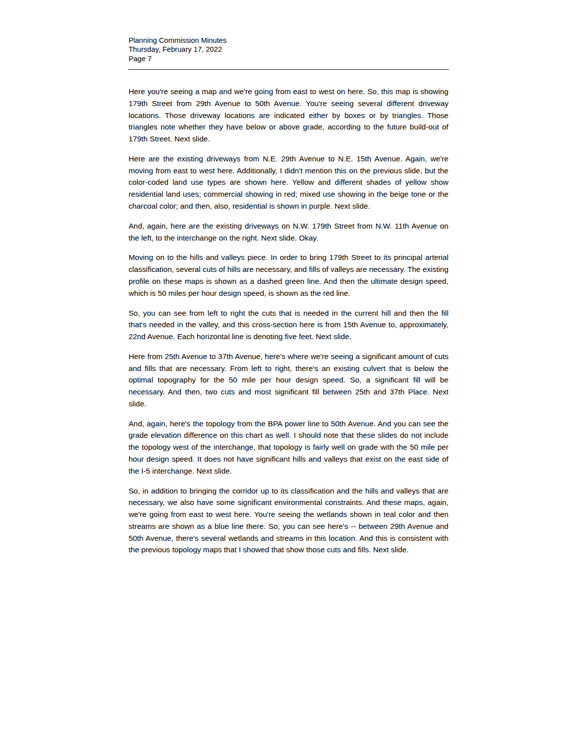Planning Commission Minutes Thursday, February 17, 2022 Page 7
Here you're seeing a map and we're going from east to west on here. So, this map is showing 179th Street from 29th Avenue to 50th Avenue. You're seeing several different driveway locations. Those driveway locations are indicated either by boxes or by triangles. Those triangles note whether they have below or above grade, according to the future build-out of 179th Street. Next slide.
Here are the existing driveways from N.E. 29th Avenue to N.E. 15th Avenue. Again, we're moving from east to west here. Additionally, I didn't mention this on the previous slide, but the color-coded land use types are shown here. Yellow and different shades of yellow show residential land uses; commercial showing in red; mixed use showing in the beige tone or the charcoal color; and then, also, residential is shown in purple. Next slide.
And, again, here are the existing driveways on N.W. 179th Street from N.W. 11th Avenue on the left, to the interchange on the right. Next slide. Okay.
Moving on to the hills and valleys piece. In order to bring 179th Street to its principal arterial classification, several cuts of hills are necessary, and fills of valleys are necessary. The existing profile on these maps is shown as a dashed green line. And then the ultimate design speed, which is 50 miles per hour design speed, is shown as the red line.
So, you can see from left to right the cuts that is needed in the current hill and then the fill that's needed in the valley, and this cross-section here is from 15th Avenue to, approximately, 22nd Avenue. Each horizontal line is denoting five feet. Next slide.
Here from 25th Avenue to 37th Avenue, here's where we're seeing a significant amount of cuts and fills that are necessary. From left to right, there's an existing culvert that is below the optimal topography for the 50 mile per hour design speed. So, a significant fill will be necessary. And then, two cuts and most significant fill between 25th and 37th Place. Next slide.
And, again, here's the topology from the BPA power line to 50th Avenue. And you can see the grade elevation difference on this chart as well. I should note that these slides do not include the topology west of the interchange, that topology is fairly well on grade with the 50 mile per hour design speed. It does not have significant hills and valleys that exist on the east side of the I-5 interchange. Next slide.
So, in addition to bringing the corridor up to its classification and the hills and valleys that are necessary, we also have some significant environmental constraints. And these maps, again, we're going from east to west here. You're seeing the wetlands shown in teal color and then streams are shown as a blue line there. So, you can see here's -- between 29th Avenue and 50th Avenue, there's several wetlands and streams in this location. And this is consistent with the previous topology maps that I showed that show those cuts and fills. Next slide.